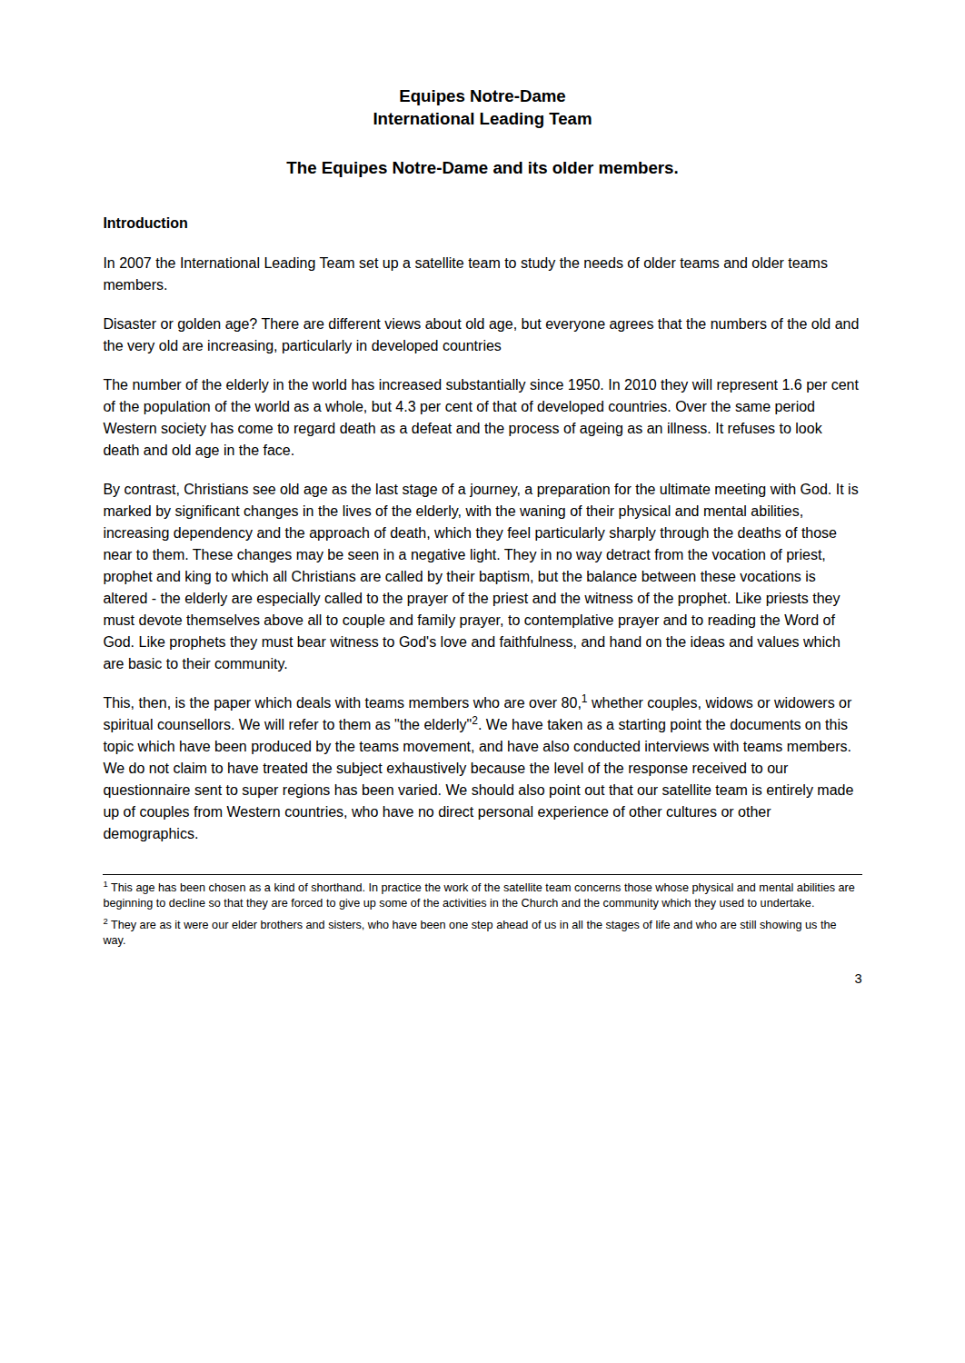Equipes Notre-Dame
International Leading Team
The Equipes Notre-Dame and its older members.
Introduction
In 2007 the International Leading Team set up a satellite team to study the needs of older teams and older teams members.
Disaster or golden age? There are different views about old age, but everyone agrees that the numbers of the old and the very old are increasing, particularly in developed countries
The number of the elderly in the world has increased substantially since 1950. In 2010 they will represent 1.6 per cent of the population of the world as a whole, but 4.3 per cent of that of developed countries. Over the same period Western society has come to regard death as a defeat and the process of ageing as an illness. It refuses to look death and old age in the face.
By contrast, Christians see old age as the last stage of a journey, a preparation for the ultimate meeting with God. It is marked by significant changes in the lives of the elderly, with the waning of their physical and mental abilities, increasing dependency and the approach of death, which they feel particularly sharply through the deaths of those near to them. These changes may be seen in a negative light. They in no way detract from the vocation of priest, prophet and king to which all Christians are called by their baptism, but the balance between these vocations is altered - the elderly are especially called to the prayer of the priest and the witness of the prophet. Like priests they must devote themselves above all to couple and family prayer, to contemplative prayer and to reading the Word of God. Like prophets they must bear witness to God's love and faithfulness, and hand on the ideas and values which are basic to their community.
This, then, is the paper which deals with teams members who are over 80,1 whether couples, widows or widowers or spiritual counsellors. We will refer to them as "the elderly"2. We have taken as a starting point the documents on this topic which have been produced by the teams movement, and have also conducted interviews with teams members. We do not claim to have treated the subject exhaustively because the level of the response received to our questionnaire sent to super regions has been varied. We should also point out that our satellite team is entirely made up of couples from Western countries, who have no direct personal experience of other cultures or other demographics.
1 This age has been chosen as a kind of shorthand. In practice the work of the satellite team concerns those whose physical and mental abilities are beginning to decline so that they are forced to give up some of the activities in the Church and the community which they used to undertake.
2 They are as it were our elder brothers and sisters, who have been one step ahead of us in all the stages of life and who are still showing us the way.
3